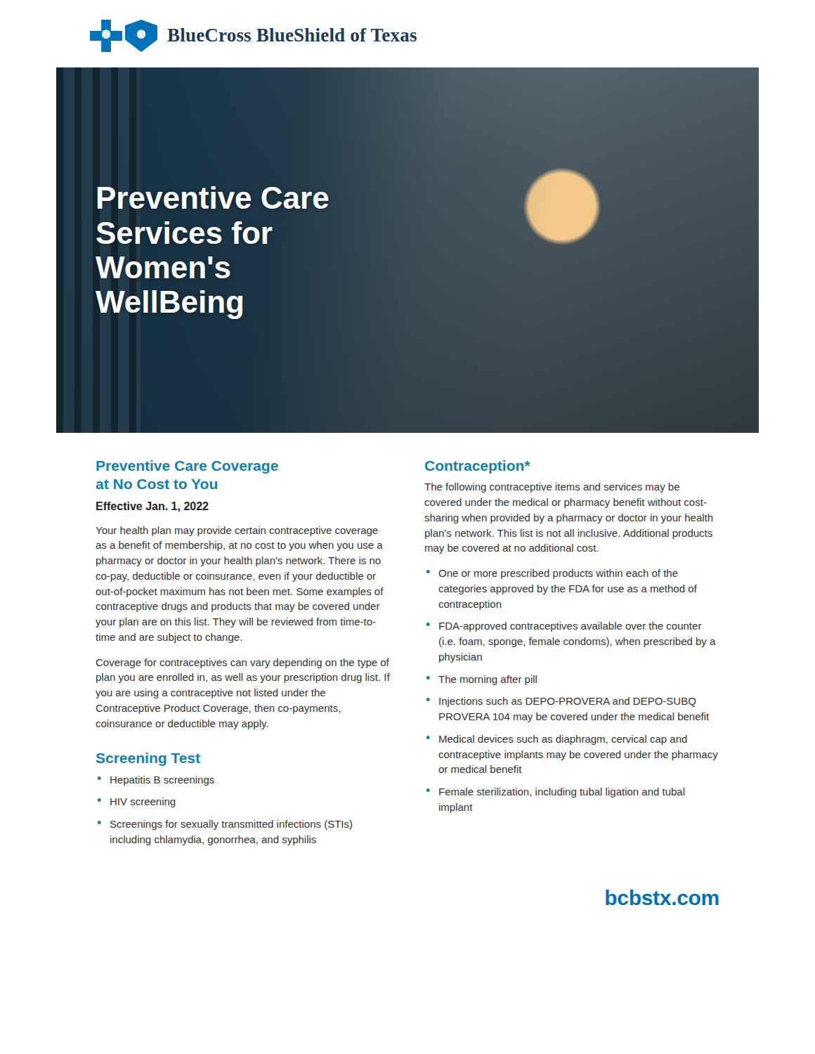BlueCross BlueShield of Texas
Preventive Care
Services for
Women's WellBeing
Preventive Care Coverage
at No Cost to You
Effective Jan. 1, 2022
Your health plan may provide certain contraceptive coverage as a benefit of membership, at no cost to you when you use a pharmacy or doctor in your health plan's network. There is no co-pay, deductible or coinsurance, even if your deductible or out-of-pocket maximum has not been met. Some examples of contraceptive drugs and products that may be covered under your plan are on this list. They will be reviewed from time-to-time and are subject to change.
Coverage for contraceptives can vary depending on the type of plan you are enrolled in, as well as your prescription drug list. If you are using a contraceptive not listed under the Contraceptive Product Coverage, then co-payments, coinsurance or deductible may apply.
Screening Test
Hepatitis B screenings
HIV screening
Screenings for sexually transmitted infections (STIs) including chlamydia, gonorrhea, and syphilis
Contraception*
The following contraceptive items and services may be covered under the medical or pharmacy benefit without cost-sharing when provided by a pharmacy or doctor in your health plan's network. This list is not all inclusive. Additional products may be covered at no additional cost.
One or more prescribed products within each of the categories approved by the FDA for use as a method of contraception
FDA-approved contraceptives available over the counter (i.e. foam, sponge, female condoms), when prescribed by a physician
The morning after pill
Injections such as DEPO-PROVERA and DEPO-SUBQ PROVERA 104 may be covered under the medical benefit
Medical devices such as diaphragm, cervical cap and contraceptive implants may be covered under the pharmacy or medical benefit
Female sterilization, including tubal ligation and tubal implant
bcbstx.com